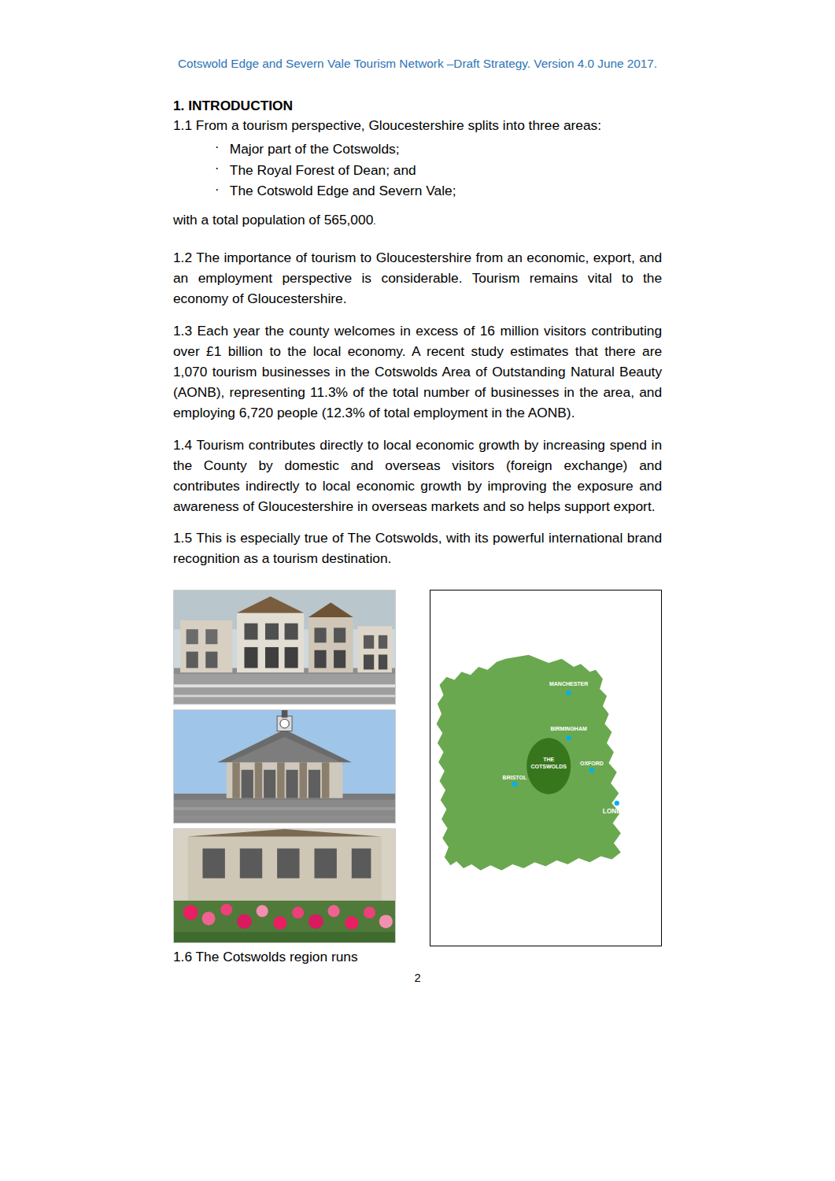Cotswold Edge and Severn Vale Tourism Network –Draft Strategy. Version 4.0 June 2017.
1. INTRODUCTION
1.1 From a tourism perspective, Gloucestershire splits into three areas:
Major part of the Cotswolds;
The Royal Forest of Dean; and
The Cotswold Edge and Severn Vale;
with a total population of 565,000.
1.2 The importance of tourism to Gloucestershire from an economic, export, and an employment perspective is considerable. Tourism remains vital to the economy of Gloucestershire.
1.3 Each year the county welcomes in excess of 16 million visitors contributing over £1 billion to the local economy. A recent study estimates that there are 1,070 tourism businesses in the Cotswolds Area of Outstanding Natural Beauty (AONB), representing 11.3% of the total number of businesses in the area, and employing 6,720 people (12.3% of total employment in the AONB).
1.4 Tourism contributes directly to local economic growth by increasing spend in the County by domestic and overseas visitors (foreign exchange) and contributes indirectly to local economic growth by improving the exposure and awareness of Gloucestershire in overseas markets and so helps support export.
1.5 This is especially true of The Cotswolds, with its powerful international brand recognition as a tourism destination.
MANCHESTER BIRMINGHAM THE COTSWOLDS OXFORD BRISTOL LONDON
1.6 The Cotswolds region runs
2